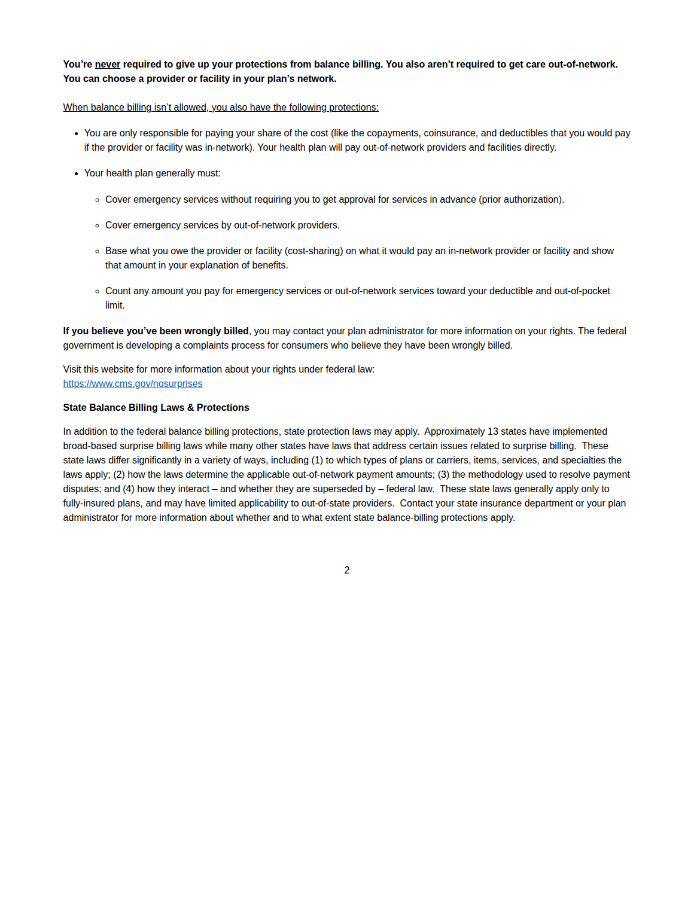You’re never required to give up your protections from balance billing. You also aren’t required to get care out-of-network. You can choose a provider or facility in your plan’s network.
When balance billing isn’t allowed, you also have the following protections:
You are only responsible for paying your share of the cost (like the copayments, coinsurance, and deductibles that you would pay if the provider or facility was in-network). Your health plan will pay out-of-network providers and facilities directly.
Your health plan generally must:
Cover emergency services without requiring you to get approval for services in advance (prior authorization).
Cover emergency services by out-of-network providers.
Base what you owe the provider or facility (cost-sharing) on what it would pay an in-network provider or facility and show that amount in your explanation of benefits.
Count any amount you pay for emergency services or out-of-network services toward your deductible and out-of-pocket limit.
If you believe you’ve been wrongly billed, you may contact your plan administrator for more information on your rights. The federal government is developing a complaints process for consumers who believe they have been wrongly billed.
Visit this website for more information about your rights under federal law:
https://www.cms.gov/nosurprises
State Balance Billing Laws & Protections
In addition to the federal balance billing protections, state protection laws may apply. Approximately 13 states have implemented broad-based surprise billing laws while many other states have laws that address certain issues related to surprise billing. These state laws differ significantly in a variety of ways, including (1) to which types of plans or carriers, items, services, and specialties the laws apply; (2) how the laws determine the applicable out-of-network payment amounts; (3) the methodology used to resolve payment disputes; and (4) how they interact – and whether they are superseded by – federal law. These state laws generally apply only to fully-insured plans, and may have limited applicability to out-of-state providers. Contact your state insurance department or your plan administrator for more information about whether and to what extent state balance-billing protections apply.
2